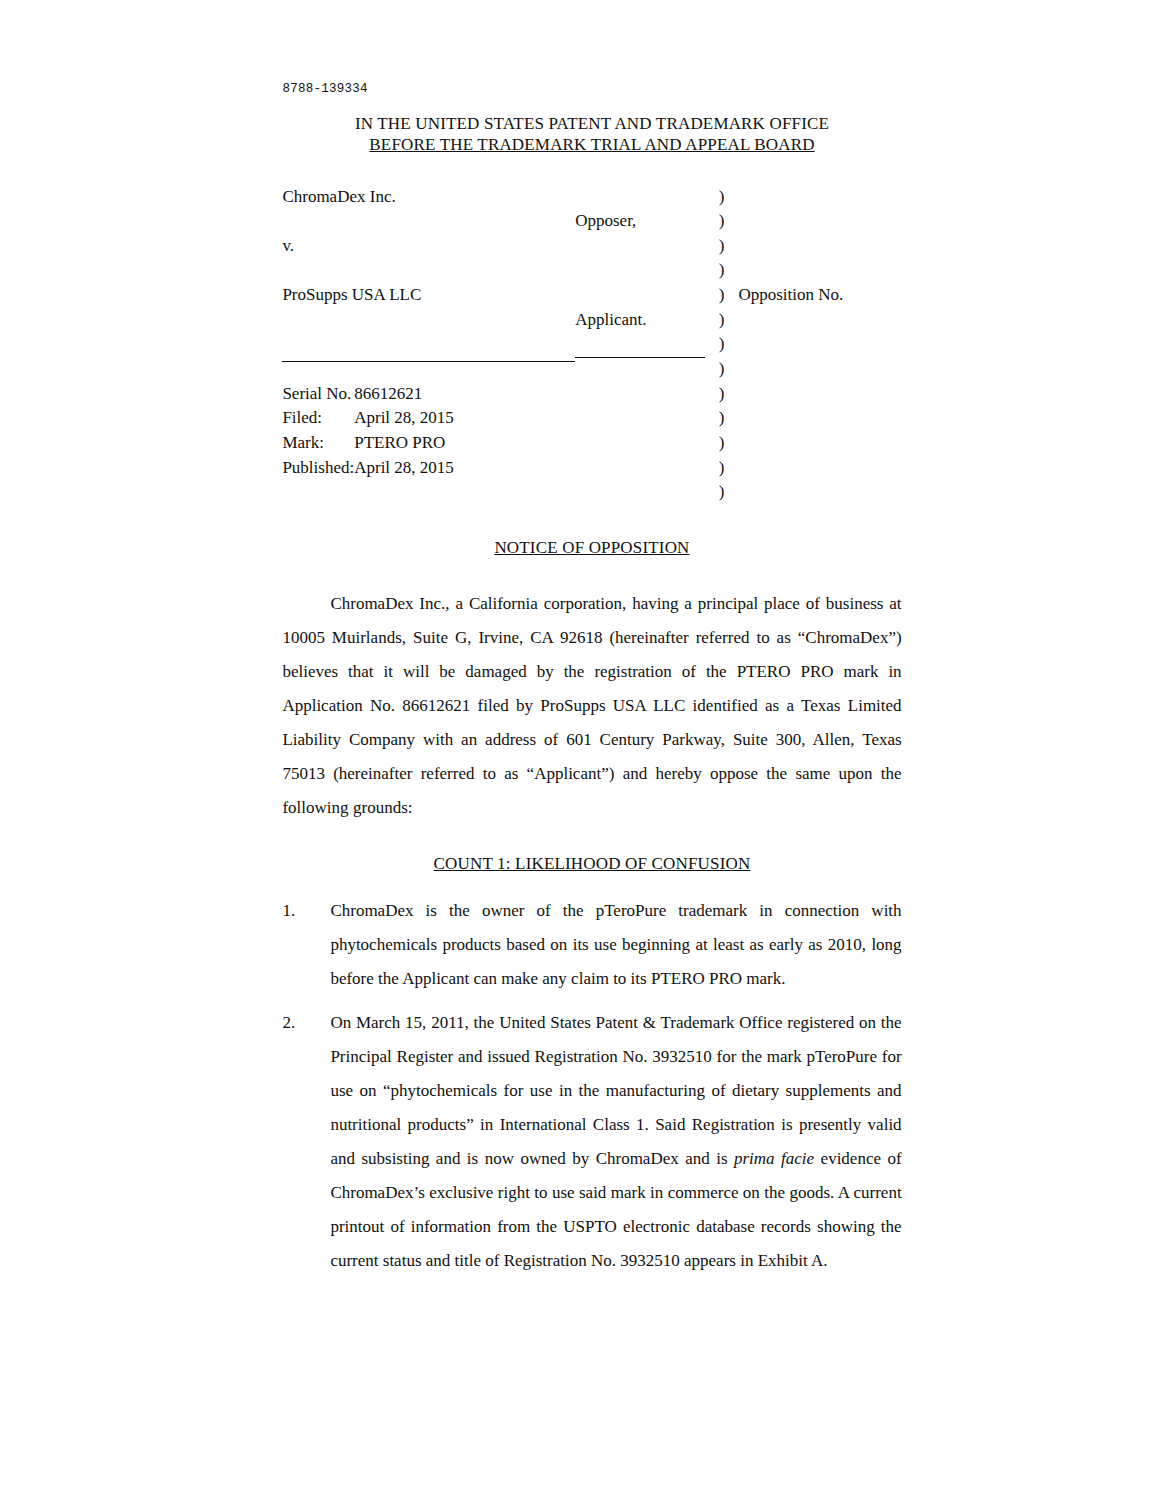8788-139334
IN THE UNITED STATES PATENT AND TRADEMARK OFFICE
BEFORE THE TRADEMARK TRIAL AND APPEAL BOARD
| ChromaDex Inc. | | ) | |
| | Opposer, | ) | |
| v. | | ) | |
| | | ) | |
| ProSupps USA LLC | | ) | Opposition No. |
| | Applicant. | ) | |
| | | ) | |
| | | ) | |
| / Serial No. / 86612621 / / Filed: / April 28, 2015 / / Mark: / PTERO PRO / / Published: / April 28, 2015 / | ) ) ) ) | |
| | | ) | |
NOTICE OF OPPOSITION
ChromaDex Inc., a California corporation, having a principal place of business at 10005 Muirlands, Suite G, Irvine, CA 92618 (hereinafter referred to as “ChromaDex”) believes that it will be damaged by the registration of the PTERO PRO mark in Application No. 86612621 filed by ProSupps USA LLC identified as a Texas Limited Liability Company with an address of 601 Century Parkway, Suite 300, Allen, Texas 75013 (hereinafter referred to as “Applicant”) and hereby oppose the same upon the following grounds:
COUNT 1: LIKELIHOOD OF CONFUSION
1.
ChromaDex is the owner of the pTeroPure trademark in connection with phytochemicals products based on its use beginning at least as early as 2010, long before the Applicant can make any claim to its PTERO PRO mark.
2.
On March 15, 2011, the United States Patent & Trademark Office registered on the Principal Register and issued Registration No. 3932510 for the mark pTeroPure for use on “phytochemicals for use in the manufacturing of dietary supplements and nutritional products” in International Class 1. Said Registration is presently valid and subsisting and is now owned by ChromaDex and is prima facie evidence of ChromaDex’s exclusive right to use said mark in commerce on the goods. A current printout of information from the USPTO electronic database records showing the current status and title of Registration No. 3932510 appears in Exhibit A.